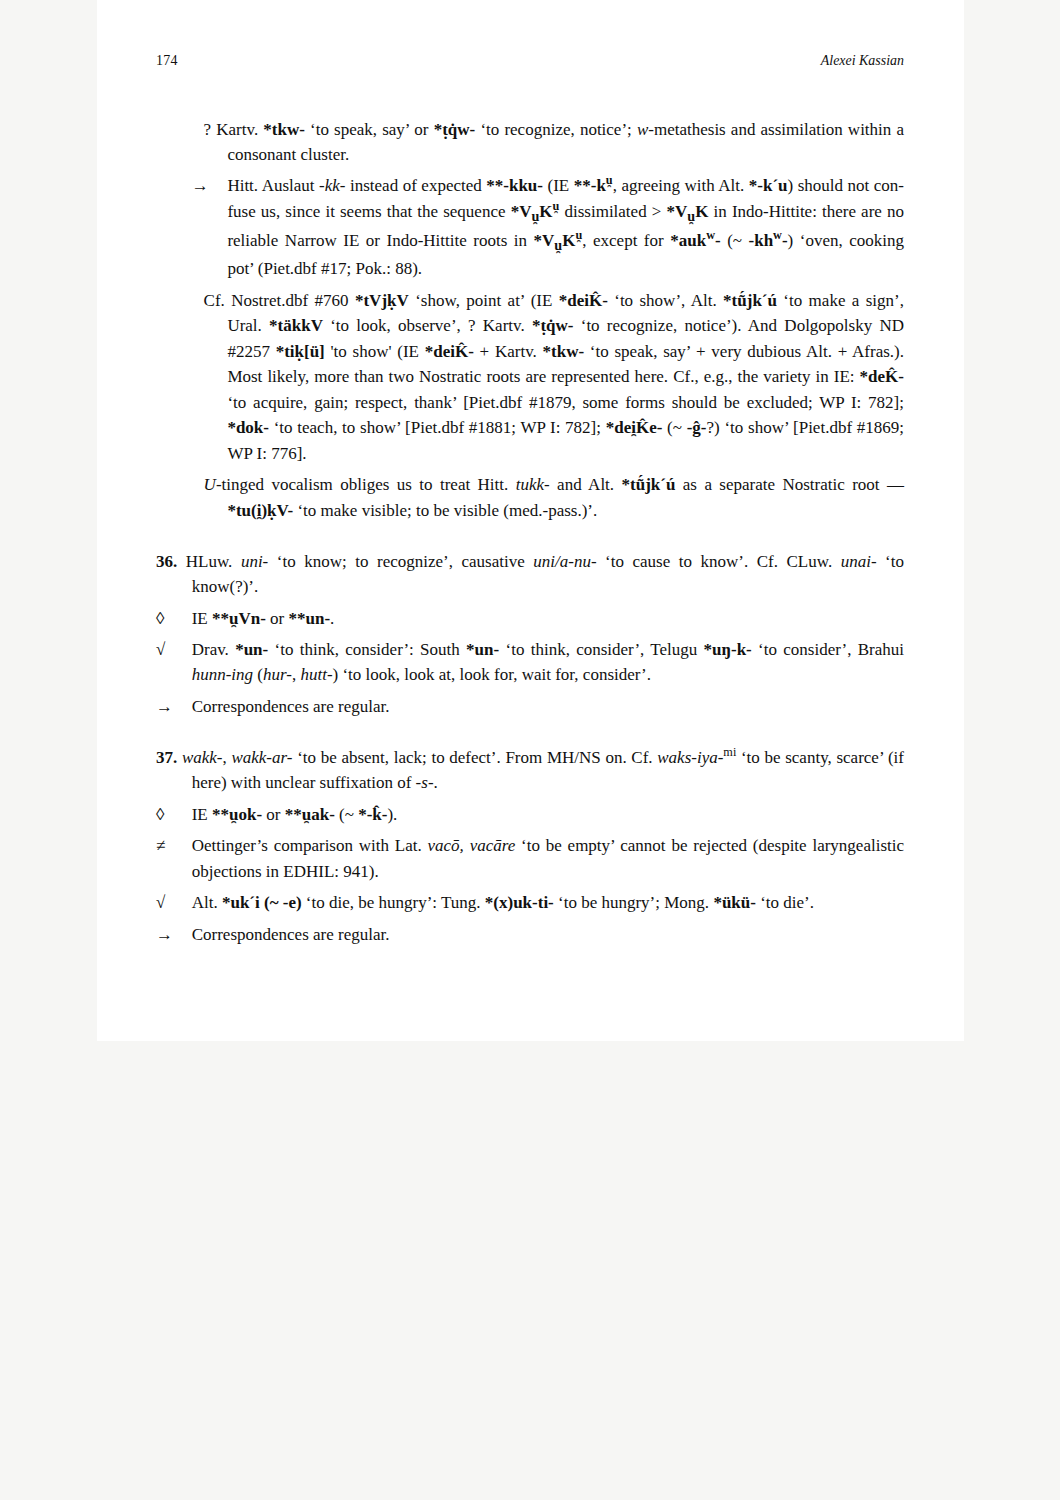174 Alexei Kassian
? Kartv. *tkw- ‘to speak, say’ or *ṭq̇w- ‘to recognize, notice’; w-metathesis and assimilation within a consonant cluster.
→Hitt. Auslaut -kk- instead of expected **-kku- (IE **-ku̯, agreeing with Alt. *-k´u) should not confuse us, since it seems that the sequence *Vu̯Ku̯ dissimilated > *Vu̯K in Indo-Hittite: there are no reliable Narrow IE or Indo-Hittite roots in *Vu̯Ku̯, except for *aukw- (~ -khw-) ‘oven, cooking pot’ (Piet.dbf #17; Pok.: 88).
Cf. Nostret.dbf #760 *tVjḳV ‘show, point at’ (IE *deiK̂- ‘to show’, Alt. *tṹjk´ú ‘to make a sign’, Ural. *täkkV ‘to look, observe’, ? Kartv. *ṭq̇w- ‘to recognize, notice’). And Dolgopolsky ND #2257 *tiḳ[ü] 'to show' (IE *deiK̂- + Kartv. *tkw- ‘to speak, say’ + very dubious Alt. + Afras.). Most likely, more than two Nostratic roots are represented here. Cf., e.g., the variety in IE: *deK̂- ‘to acquire, gain; respect, thank’ [Piet.dbf #1879, some forms should be excluded; WP I: 782]; *dok- ‘to teach, to show’ [Piet.dbf #1881; WP I: 782]; *dei̯K̂e- (~ -ĝ-?) ‘to show’ [Piet.dbf #1869; WP I: 776].
U-tinged vocalism obliges us to treat Hitt. tukk- and Alt. *tṹjk´ú as a separate Nostratic root — *tu(i̯)ḳV- ‘to make visible; to be visible (med.-pass.)’.
36. HLuw. uni- ‘to know; to recognize’, causative uni/a-nu- ‘to cause to know’. Cf. CLuw. unai- ‘to know(?)’.
◊IE **u̯Vn- or **un-.
√Drav. *un- ‘to think, consider’: South *un- ‘to think, consider’, Telugu *uŋ-k- ‘to consider’, Brahui hunn-ing (hur-, hutt-) ‘to look, look at, look for, wait for, consider’.
→Correspondences are regular.
37. wakk-, wakk-ar- ‘to be absent, lack; to defect’. From MH/NS on. Cf. waks-iya-mi ‘to be scanty, scarce’ (if here) with unclear suffixation of -s-.
◊IE **u̯ok- or **u̯ak- (~ *-k̂-).
≠Oettinger’s comparison with Lat. vacō, vacāre ‘to be empty’ cannot be rejected (despite laryngealistic objections in EDHIL: 941).
√Alt. *uk´i (~ -e) ‘to die, be hungry’: Tung. *(x)uk-ti- ‘to be hungry’; Mong. *ükü- ‘to die’.
→Correspondences are regular.